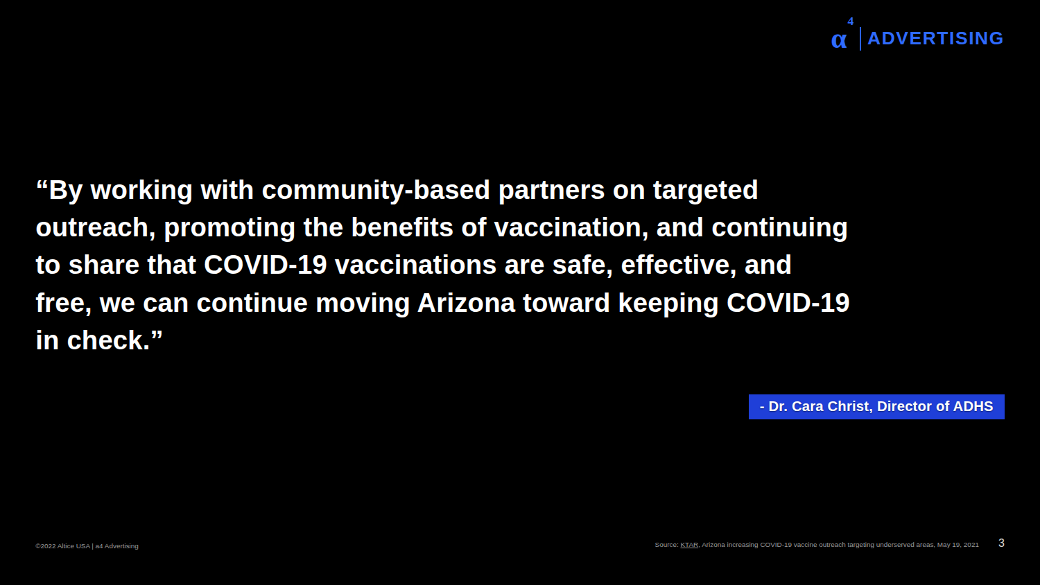α4 ADVERTISING
“By working with community-based partners on targeted outreach, promoting the benefits of vaccination, and continuing to share that COVID-19 vaccinations are safe, effective, and free, we can continue moving Arizona toward keeping COVID-19 in check.”
- Dr. Cara Christ, Director of ADHS
©2022 Altice USA | a4 Advertising
Source: KTAR, Arizona increasing COVID-19 vaccine outreach targeting underserved areas, May 19, 2021
3